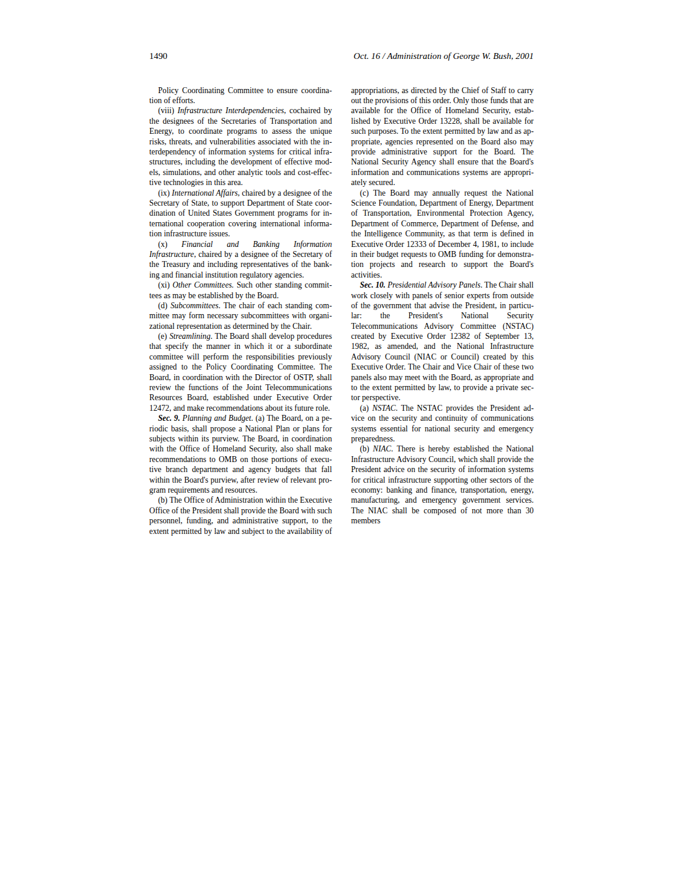1490 Oct. 16 / Administration of George W. Bush, 2001
Policy Coordinating Committee to ensure coordination of efforts.
(viii) Infrastructure Interdependencies, cochaired by the designees of the Secretaries of Transportation and Energy, to coordinate programs to assess the unique risks, threats, and vulnerabilities associated with the interdependency of information systems for critical infrastructures, including the development of effective models, simulations, and other analytic tools and cost-effective technologies in this area.
(ix) International Affairs, chaired by a designee of the Secretary of State, to support Department of State coordination of United States Government programs for international cooperation covering international information infrastructure issues.
(x) Financial and Banking Information Infrastructure, chaired by a designee of the Secretary of the Treasury and including representatives of the banking and financial institution regulatory agencies.
(xi) Other Committees. Such other standing committees as may be established by the Board.
(d) Subcommittees. The chair of each standing committee may form necessary subcommittees with organizational representation as determined by the Chair.
(e) Streamlining. The Board shall develop procedures that specify the manner in which it or a subordinate committee will perform the responsibilities previously assigned to the Policy Coordinating Committee. The Board, in coordination with the Director of OSTP, shall review the functions of the Joint Telecommunications Resources Board, established under Executive Order 12472, and make recommendations about its future role.
Sec. 9. Planning and Budget. (a) The Board, on a periodic basis, shall propose a National Plan or plans for subjects within its purview. The Board, in coordination with the Office of Homeland Security, also shall make recommendations to OMB on those portions of executive branch department and agency budgets that fall within the Board's purview, after review of relevant program requirements and resources.
(b) The Office of Administration within the Executive Office of the President shall provide the Board with such personnel, funding, and administrative support, to the extent permitted by law and subject to the availability of appropriations, as directed by the Chief of Staff to carry out the provisions of this order. Only those funds that are available for the Office of Homeland Security, established by Executive Order 13228, shall be available for such purposes. To the extent permitted by law and as appropriate, agencies represented on the Board also may provide administrative support for the Board. The National Security Agency shall ensure that the Board's information and communications systems are appropriately secured.
(c) The Board may annually request the National Science Foundation, Department of Energy, Department of Transportation, Environmental Protection Agency, Department of Commerce, Department of Defense, and the Intelligence Community, as that term is defined in Executive Order 12333 of December 4, 1981, to include in their budget requests to OMB funding for demonstration projects and research to support the Board's activities.
Sec. 10. Presidential Advisory Panels. The Chair shall work closely with panels of senior experts from outside of the government that advise the President, in particular: the President's National Security Telecommunications Advisory Committee (NSTAC) created by Executive Order 12382 of September 13, 1982, as amended, and the National Infrastructure Advisory Council (NIAC or Council) created by this Executive Order. The Chair and Vice Chair of these two panels also may meet with the Board, as appropriate and to the extent permitted by law, to provide a private sector perspective.
(a) NSTAC. The NSTAC provides the President advice on the security and continuity of communications systems essential for national security and emergency preparedness.
(b) NIAC. There is hereby established the National Infrastructure Advisory Council, which shall provide the President advice on the security of information systems for critical infrastructure supporting other sectors of the economy: banking and finance, transportation, energy, manufacturing, and emergency government services. The NIAC shall be composed of not more than 30 members